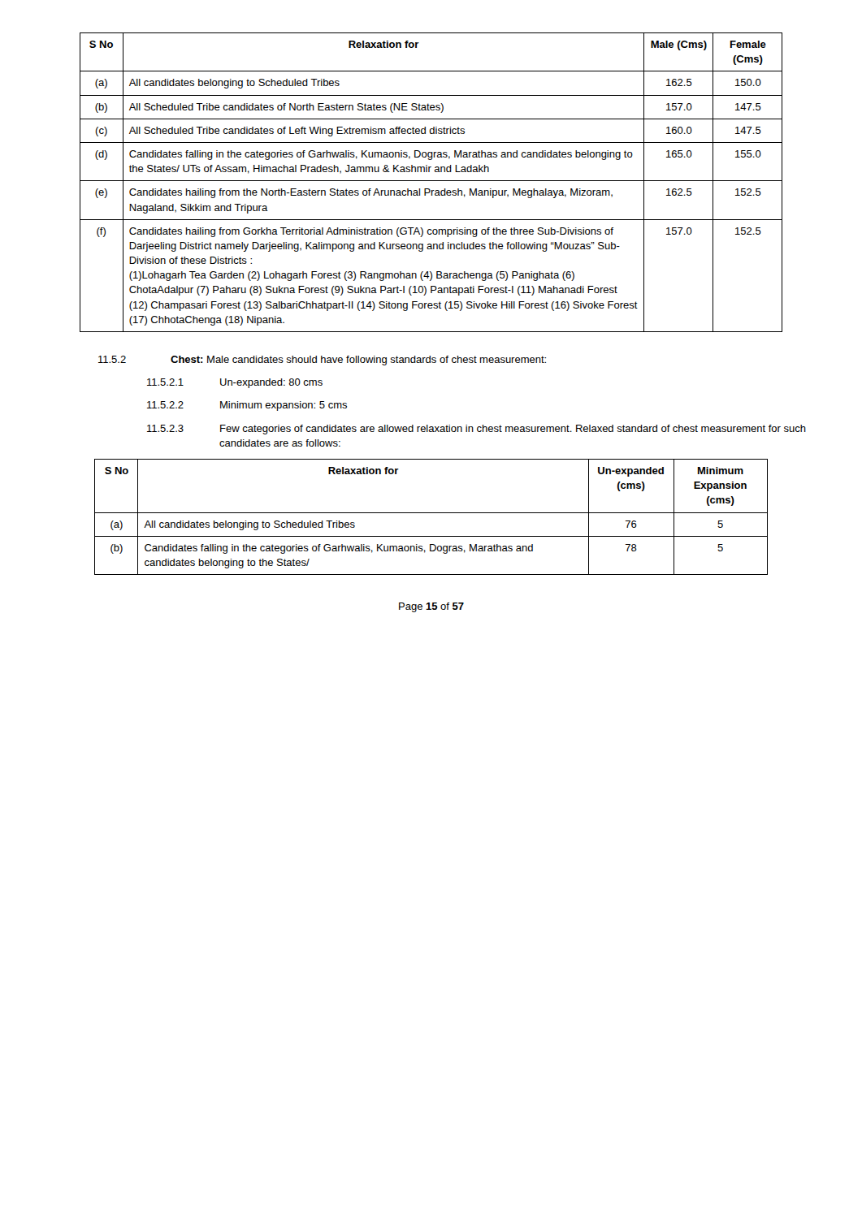| S No | Relaxation for | Male (Cms) | Female (Cms) |
| --- | --- | --- | --- |
| (a) | All candidates belonging to Scheduled Tribes | 162.5 | 150.0 |
| (b) | All Scheduled Tribe candidates of North Eastern States (NE States) | 157.0 | 147.5 |
| (c) | All Scheduled Tribe candidates of Left Wing Extremism affected districts | 160.0 | 147.5 |
| (d) | Candidates falling in the categories of Garhwalis, Kumaonis, Dogras, Marathas and candidates belonging to the States/ UTs of Assam, Himachal Pradesh, Jammu & Kashmir and Ladakh | 165.0 | 155.0 |
| (e) | Candidates hailing from the North-Eastern States of Arunachal Pradesh, Manipur, Meghalaya, Mizoram, Nagaland, Sikkim and Tripura | 162.5 | 152.5 |
| (f) | Candidates hailing from Gorkha Territorial Administration (GTA) comprising of the three Sub-Divisions of Darjeeling District namely Darjeeling, Kalimpong and Kurseong and includes the following “Mouzas” Sub-Division of these Districts : (1)Lohagarh Tea Garden (2) Lohagarh Forest (3) Rangmohan (4) Barachenga (5) Panighata (6) ChotaAdalpur (7) Paharu (8) Sukna Forest (9) Sukna Part-I (10) Pantapati Forest-I (11) Mahanadi Forest (12) Champasari Forest (13) SalbariChhatpart-II (14) Sitong Forest (15) Sivoke Hill Forest (16) Sivoke Forest (17) ChhotaChenga (18) Nipania. | 157.0 | 152.5 |
11.5.2
Chest: Male candidates should have following standards of chest measurement:
11.5.2.1
Un-expanded: 80 cms
11.5.2.2
Minimum expansion: 5 cms
11.5.2.3
Few categories of candidates are allowed relaxation in chest measurement. Relaxed standard of chest measurement for such candidates are as follows:
| S No | Relaxation for | Un-expanded (cms) | Minimum Expansion (cms) |
| --- | --- | --- | --- |
| (a) | All candidates belonging to Scheduled Tribes | 76 | 5 |
| (b) | Candidates falling in the categories of Garhwalis, Kumaonis, Dogras, Marathas and candidates belonging to the States/ | 78 | 5 |
Page 15 of 57